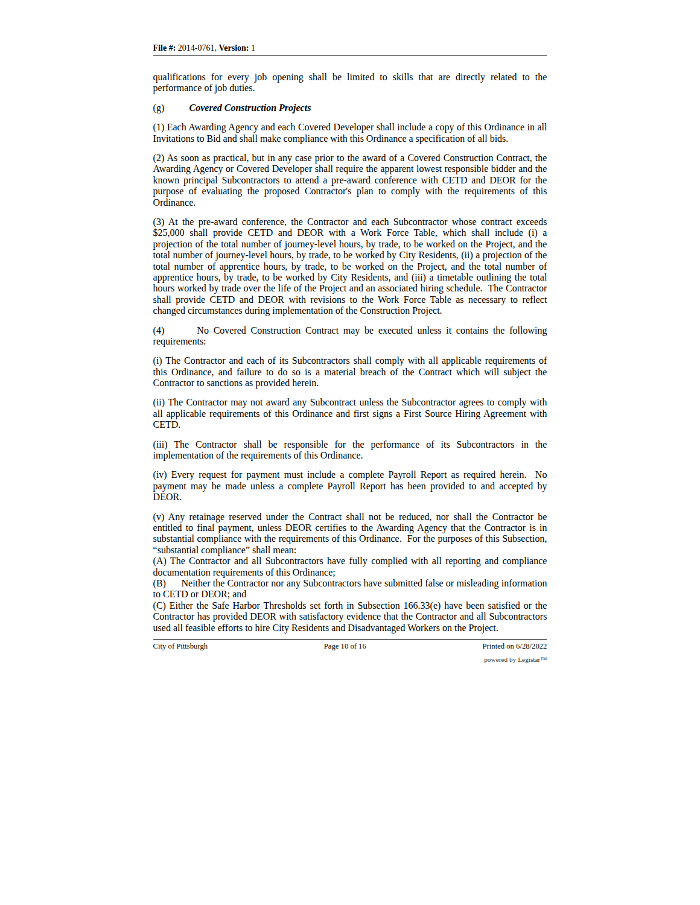File #: 2014-0761, Version: 1
qualifications for every job opening shall be limited to skills that are directly related to the performance of job duties.
(g) Covered Construction Projects
(1) Each Awarding Agency and each Covered Developer shall include a copy of this Ordinance in all Invitations to Bid and shall make compliance with this Ordinance a specification of all bids.
(2) As soon as practical, but in any case prior to the award of a Covered Construction Contract, the Awarding Agency or Covered Developer shall require the apparent lowest responsible bidder and the known principal Subcontractors to attend a pre-award conference with CETD and DEOR for the purpose of evaluating the proposed Contractor's plan to comply with the requirements of this Ordinance.
(3) At the pre-award conference, the Contractor and each Subcontractor whose contract exceeds $25,000 shall provide CETD and DEOR with a Work Force Table, which shall include (i) a projection of the total number of journey-level hours, by trade, to be worked on the Project, and the total number of journey-level hours, by trade, to be worked by City Residents, (ii) a projection of the total number of apprentice hours, by trade, to be worked on the Project, and the total number of apprentice hours, by trade, to be worked by City Residents, and (iii) a timetable outlining the total hours worked by trade over the life of the Project and an associated hiring schedule. The Contractor shall provide CETD and DEOR with revisions to the Work Force Table as necessary to reflect changed circumstances during implementation of the Construction Project.
(4) No Covered Construction Contract may be executed unless it contains the following requirements:
(i) The Contractor and each of its Subcontractors shall comply with all applicable requirements of this Ordinance, and failure to do so is a material breach of the Contract which will subject the Contractor to sanctions as provided herein.
(ii) The Contractor may not award any Subcontract unless the Subcontractor agrees to comply with all applicable requirements of this Ordinance and first signs a First Source Hiring Agreement with CETD.
(iii) The Contractor shall be responsible for the performance of its Subcontractors in the implementation of the requirements of this Ordinance.
(iv) Every request for payment must include a complete Payroll Report as required herein. No payment may be made unless a complete Payroll Report has been provided to and accepted by DEOR.
(v) Any retainage reserved under the Contract shall not be reduced, nor shall the Contractor be entitled to final payment, unless DEOR certifies to the Awarding Agency that the Contractor is in substantial compliance with the requirements of this Ordinance. For the purposes of this Subsection, “substantial compliance” shall mean:
(A) The Contractor and all Subcontractors have fully complied with all reporting and compliance documentation requirements of this Ordinance;
(B) Neither the Contractor nor any Subcontractors have submitted false or misleading information to CETD or DEOR; and
(C) Either the Safe Harbor Thresholds set forth in Subsection 166.33(e) have been satisfied or the Contractor has provided DEOR with satisfactory evidence that the Contractor and all Subcontractors used all feasible efforts to hire City Residents and Disadvantaged Workers on the Project.
City of Pittsburgh
Page 10 of 16
Printed on 6/28/2022
powered by Legistar™